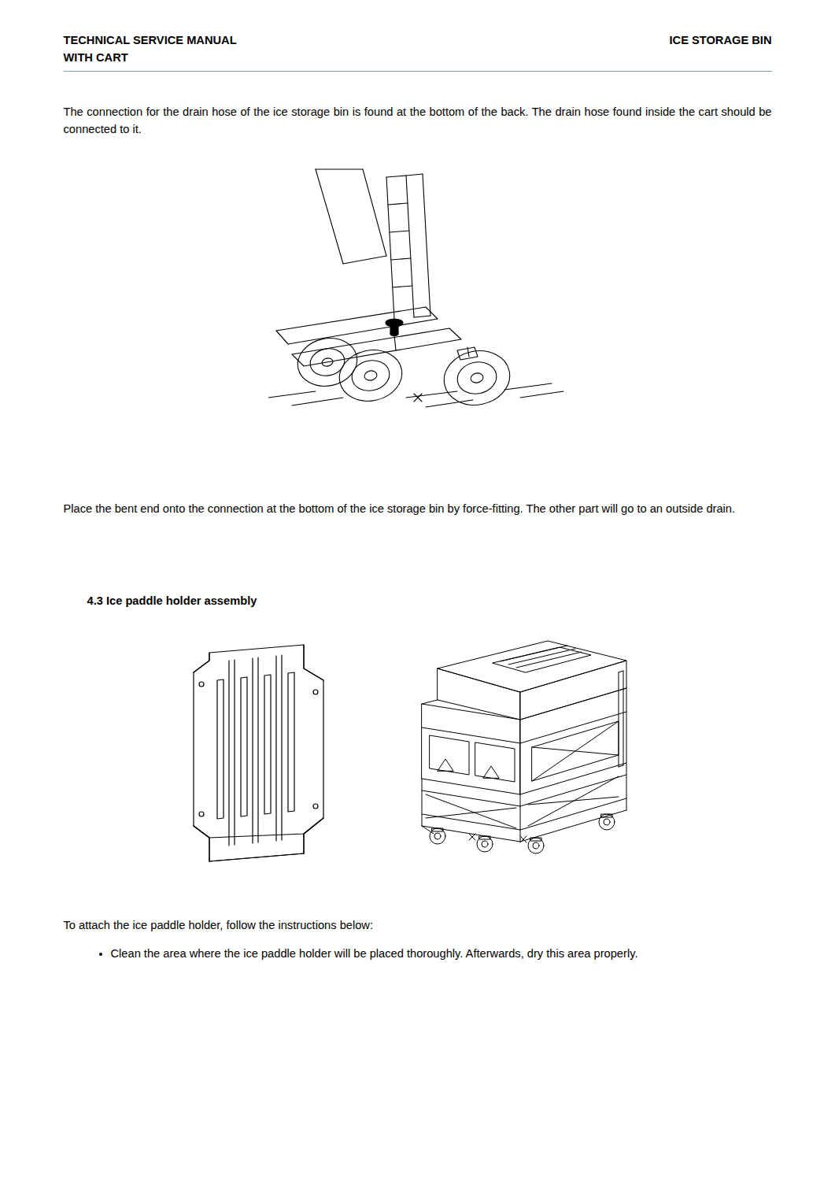TECHNICAL SERVICE MANUAL
WITH CART
ICE STORAGE BIN
The connection for the drain hose of the ice storage bin is found at the bottom of the back. The drain hose found inside the cart should be connected to it.
Place the bent end onto the connection at the bottom of the ice storage bin by force-fitting. The other part will go to an outside drain.
4.3 Ice paddle holder assembly
To attach the ice paddle holder, follow the instructions below:
Clean the area where the ice paddle holder will be placed thoroughly. Afterwards, dry this area properly.